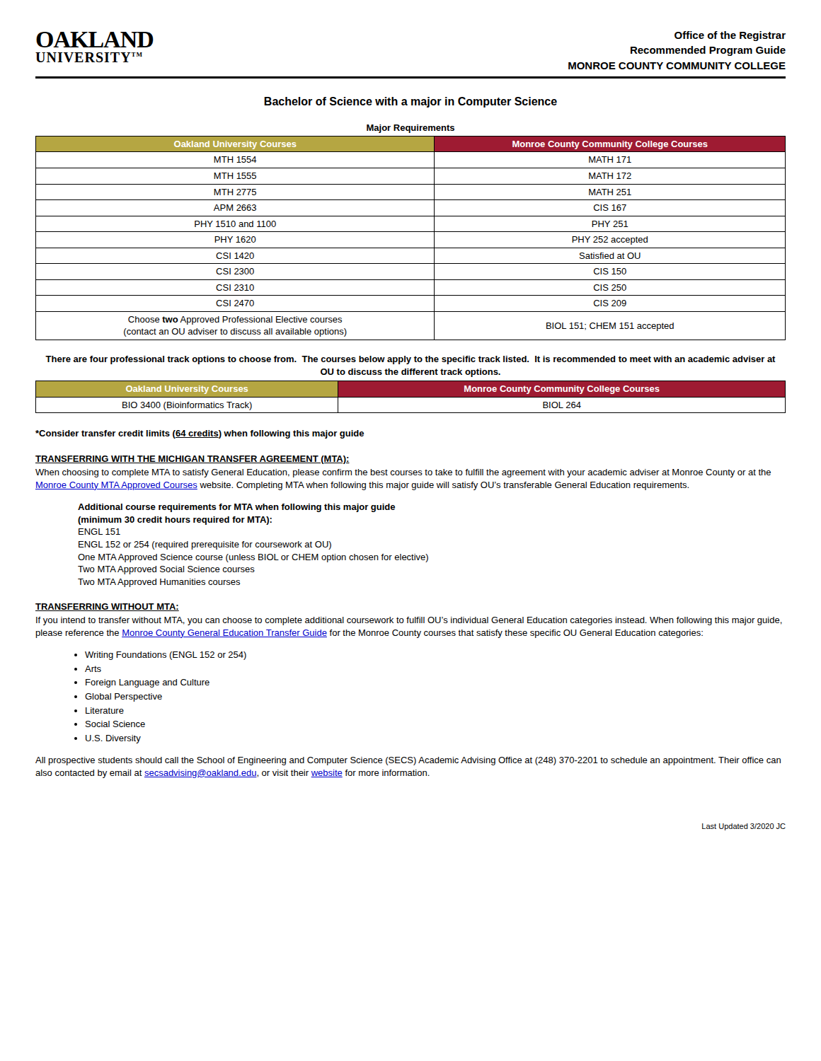OAKLAND
UNIVERSITYTM
Office of the Registrar
Recommended Program Guide
MONROE COUNTY COMMUNITY COLLEGE
Bachelor of Science with a major in Computer Science
Major Requirements
| Oakland University Courses | Monroe County Community College Courses |
| --- | --- |
| MTH 1554 | MATH 171 |
| MTH 1555 | MATH 172 |
| MTH 2775 | MATH 251 |
| APM 2663 | CIS 167 |
| PHY 1510 and 1100 | PHY 251 |
| PHY 1620 | PHY 252 accepted |
| CSI 1420 | Satisfied at OU |
| CSI 2300 | CIS 150 |
| CSI 2310 | CIS 250 |
| CSI 2470 | CIS 209 |
| Choose two Approved Professional Elective courses (contact an OU adviser to discuss all available options) | BIOL 151; CHEM 151 accepted |
There are four professional track options to choose from. The courses below apply to the specific track listed. It is recommended to meet with an academic adviser at OU to discuss the different track options.
| Oakland University Courses | Monroe County Community College Courses |
| --- | --- |
| BIO 3400 (Bioinformatics Track) | BIOL 264 |
*Consider transfer credit limits (64 credits) when following this major guide
TRANSFERRING WITH THE MICHIGAN TRANSFER AGREEMENT (MTA):
When choosing to complete MTA to satisfy General Education, please confirm the best courses to take to fulfill the agreement with your academic adviser at Monroe County or at the Monroe County MTA Approved Courses website. Completing MTA when following this major guide will satisfy OU’s transferable General Education requirements.
Additional course requirements for MTA when following this major guide
(minimum 30 credit hours required for MTA):
ENGL 151
ENGL 152 or 254 (required prerequisite for coursework at OU)
One MTA Approved Science course (unless BIOL or CHEM option chosen for elective)
Two MTA Approved Social Science courses
Two MTA Approved Humanities courses
TRANSFERRING WITHOUT MTA:
If you intend to transfer without MTA, you can choose to complete additional coursework to fulfill OU’s individual General Education categories instead. When following this major guide, please reference the Monroe County General Education Transfer Guide for the Monroe County courses that satisfy these specific OU General Education categories:
Writing Foundations (ENGL 152 or 254)
Arts
Foreign Language and Culture
Global Perspective
Literature
Social Science
U.S. Diversity
All prospective students should call the School of Engineering and Computer Science (SECS) Academic Advising Office at (248) 370-2201 to schedule an appointment. Their office can also contacted by email at secsadvising@oakland.edu, or visit their website for more information.
Last Updated 3/2020 JC